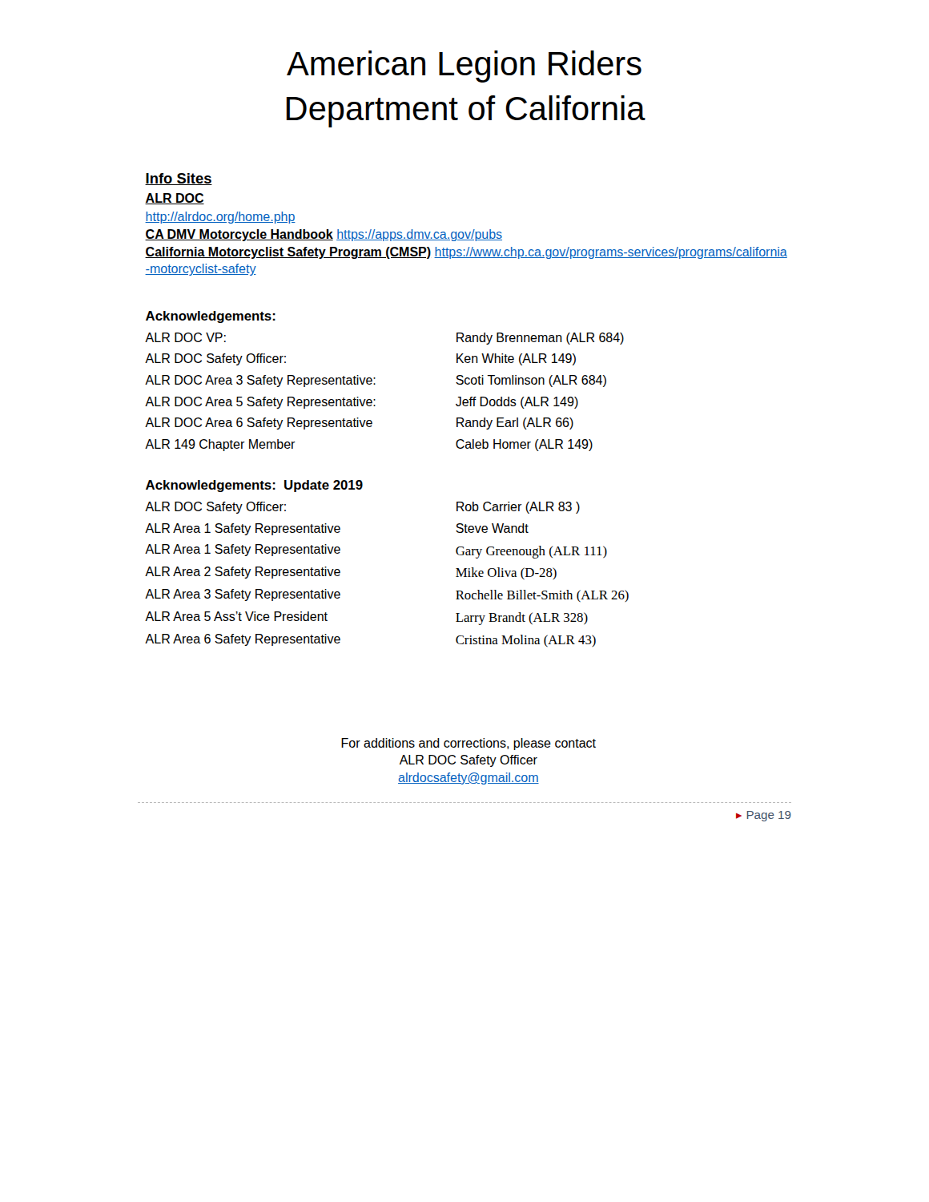American Legion Riders
Department of California
Info Sites
ALR DOC
http://alrdoc.org/home.php
CA DMV Motorcycle Handbook https://apps.dmv.ca.gov/pubs
California Motorcyclist Safety Program (CMSP) https://www.chp.ca.gov/programs-services/programs/california-motorcyclist-safety
Acknowledgements:
| ALR DOC VP: | Randy Brenneman (ALR 684) |
| ALR DOC Safety Officer: | Ken White (ALR 149) |
| ALR DOC Area 3 Safety Representative: | Scoti Tomlinson (ALR 684) |
| ALR DOC Area 5 Safety Representative: | Jeff Dodds (ALR 149) |
| ALR DOC Area 6 Safety Representative | Randy Earl (ALR 66) |
| ALR 149 Chapter Member | Caleb Homer (ALR 149) |
Acknowledgements: Update 2019
| ALR DOC Safety Officer: | Rob Carrier (ALR 83 ) |
| ALR Area 1 Safety Representative | Steve Wandt |
| ALR Area 1 Safety Representative | Gary Greenough (ALR 111) |
| ALR Area 2 Safety Representative | Mike Oliva (D-28) |
| ALR Area 3 Safety Representative | Rochelle Billet-Smith (ALR 26) |
| ALR Area 5 Ass’t Vice President | Larry Brandt (ALR 328) |
| ALR Area 6 Safety Representative | Cristina Molina (ALR 43) |
For additions and corrections, please contact
ALR DOC Safety Officer
alrdocsafety@gmail.com
▸Page 19